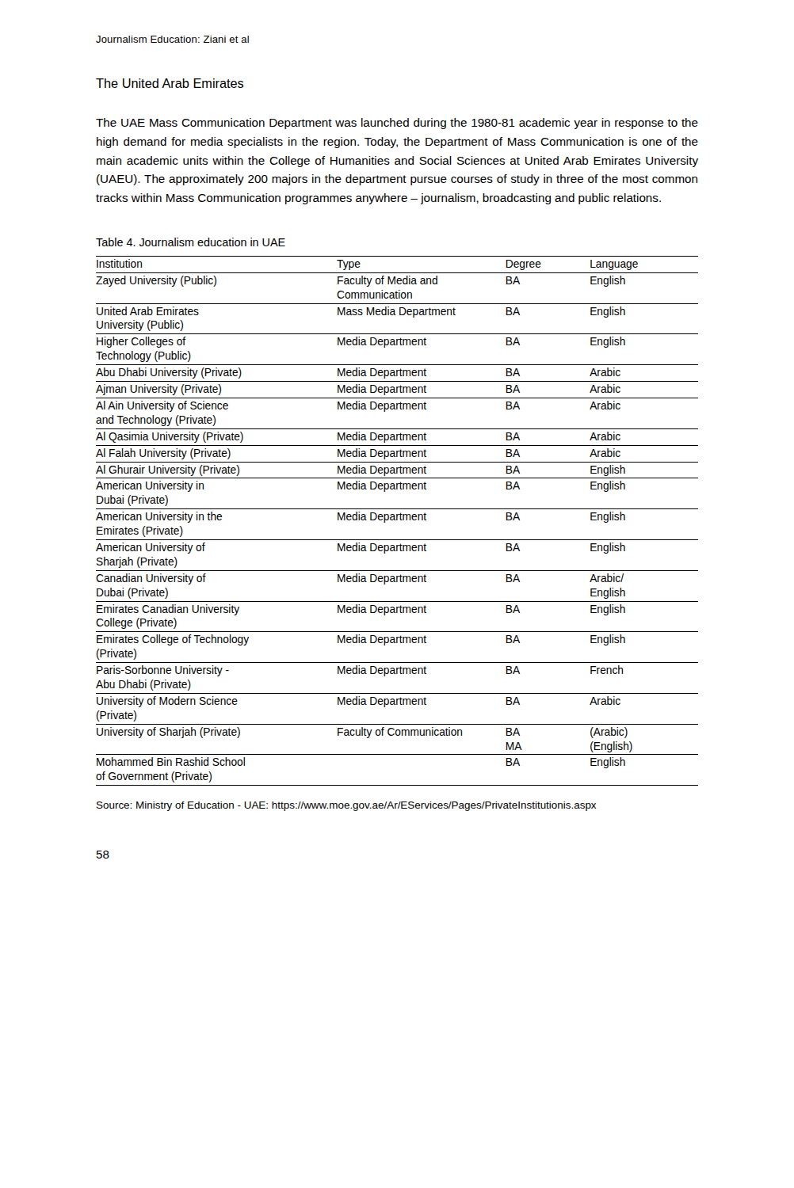Journalism Education: Ziani et al
The United Arab Emirates
The UAE Mass Communication Department was launched during the 1980-81 academic year in response to the high demand for media specialists in the region. Today, the Department of Mass Communication is one of the main academic units within the College of Humanities and Social Sciences at United Arab Emirates University (UAEU). The approximately 200 majors in the department pursue courses of study in three of the most common tracks within Mass Communication programmes anywhere – journalism, broadcasting and public relations.
Table 4. Journalism education in UAE
| Institution | Type | Degree | Language |
| --- | --- | --- | --- |
| Zayed University (Public) | Faculty of Media and Communication | BA | English |
| United Arab Emirates University (Public) | Mass Media Department | BA | English |
| Higher Colleges of Technology (Public) | Media Department | BA | English |
| Abu Dhabi University (Private) | Media Department | BA | Arabic |
| Ajman University (Private) | Media Department | BA | Arabic |
| Al Ain University of Science and Technology (Private) | Media Department | BA | Arabic |
| Al Qasimia University (Private) | Media Department | BA | Arabic |
| Al Falah University (Private) | Media Department | BA | Arabic |
| Al Ghurair University (Private) | Media Department | BA | English |
| American University in Dubai (Private) | Media Department | BA | English |
| American University in the Emirates (Private) | Media Department | BA | English |
| American University of Sharjah (Private) | Media Department | BA | English |
| Canadian University of Dubai (Private) | Media Department | BA | Arabic/ English |
| Emirates Canadian University College (Private) | Media Department | BA | English |
| Emirates College of Technology (Private) | Media Department | BA | English |
| Paris-Sorbonne University - Abu Dhabi (Private) | Media Department | BA | French |
| University of Modern Science (Private) | Media Department | BA | Arabic |
| University of Sharjah (Private) | Faculty of Communication | BA MA | (Arabic) (English) |
| Mohammed Bin Rashid School of Government (Private) | | BA | English |
Source: Ministry of Education - UAE: https://www.moe.gov.ae/Ar/EServices/Pages/PrivateInstitutionis.aspx
58